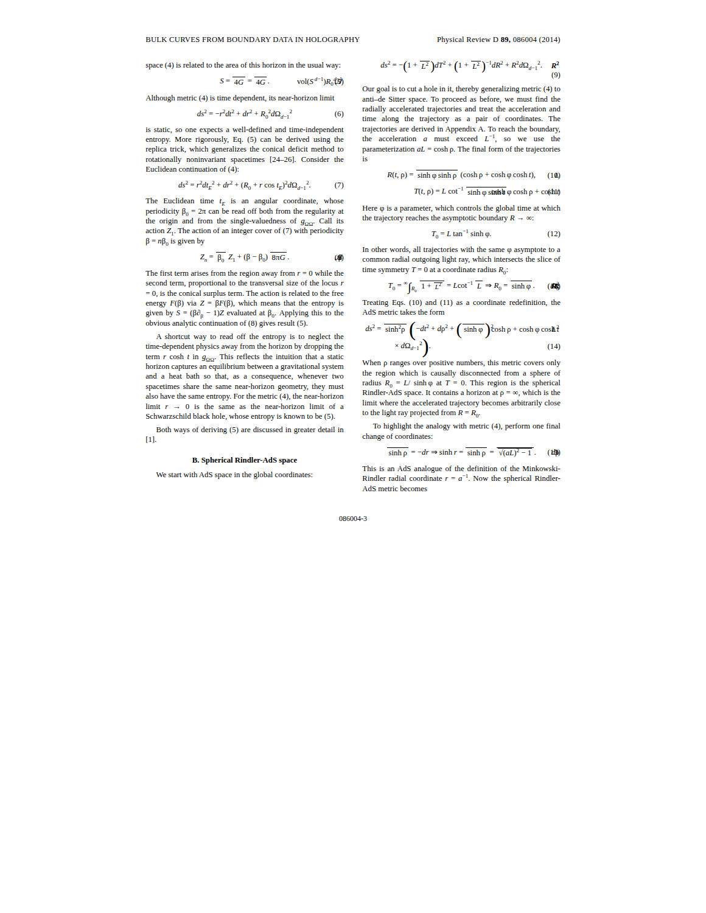Bulk curves from boundary data in holography
Physical Review D 89, 086004 (2014)
space (4) is related to the area of this horizon in the usual way:
S = 𝒜 4G = vol(S d−1)R0d−14G. (5)
Although metric (4) is time dependent, its near-horizon limit
ds2 = −r2dt2 + dr2 + R02d Ωd−12 (6)
is static, so one expects a well-defined and time-independent entropy. More rigorously, Eq. (5) can be derived using the replica trick, which generalizes the conical deficit method to rotationally noninvariant spacetimes [24–26]. Consider the Euclidean continuation of (4):
ds2 = r2dtE2 + dr2 + (R0 + r cos tE)2d Ωd−12. (7)
The Euclidean time tE is an angular coordinate, whose periodicity β0 = 2π can be read off both from the regularity at the origin and from the single-valuedness of gΩΩ. Call its action Z1. The action of an integer cover of (7) with periodicity β = nβ0 is given by
Zn = ββ0 Z1 + (β − β0) 𝒜 8πG. (8)
The first term arises from the region away from r = 0 while the second term, proportional to the transversal size of the locus r = 0, is the conical surplus term. The action is related to the free energy F(β) via Z = βF(β), which means that the entropy is given by S = (β∂β − 1)Z evaluated at β0. Applying this to the obvious analytic continuation of (8) gives result (5).
A shortcut way to read off the entropy is to neglect the time-dependent physics away from the horizon by dropping the term r cosh t in gΩΩ. This reflects the intuition that a static horizon captures an equilibrium between a gravitational system and a heat bath so that, as a consequence, whenever two spacetimes share the same near-horizon geometry, they must also have the same entropy. For the metric (4), the near-horizon limit r → 0 is the same as the near-horizon limit of a Schwarzschild black hole, whose entropy is known to be (5).
Both ways of deriving (5) are discussed in greater detail in [1].
B. Spherical Rindler-AdS space
We start with AdS space in the global coordinates:
ds2 = −(1 + R2 L2) dT2 + (1 + R2 L2)−1dR2 + R2d Ωd−12. (9)
Our goal is to cut a hole in it, thereby generalizing metric (4) to anti–de Sitter space. To proceed as before, we must find the radially accelerated trajectories and treat the acceleration and time along the trajectory as a pair of coordinates. The trajectories are derived in Appendix A. To reach the boundary, the acceleration a must exceed L−1, so we use the parameterization aL = cosh ρ. The final form of the trajectories is
R(t, ρ) = Lsinh φ sinh ρ (cosh ρ + cosh φ cosh t), (10)
T(t, ρ) = L cot−1 cosh φ cosh ρ + cosh t sinh φ sinh t. (11)
Here φ is a parameter, which controls the global time at which the trajectory reaches the asymptotic boundary R → ∞:
T0 = L tan−1 sinh φ. (12)
In other words, all trajectories with the same φ asymptote to a common radial outgoing light ray, which intersects the slice of time symmetry T = 0 at a coordinate radius R0:
T0 = ∞ ∫ R0 dR 1 + R2 L2 = Lcot−1 R0 L ⇒ R0 = Lsinh φ. (13)
Treating Eqs. (10) and (11) as a coordinate redefinition, the AdS metric takes the form
ds2 = L2 sinh2ρ (−dt2 + dρ2 + (cosh ρ + cosh φ cosh t sinh φ)2
× d Ωd−12). (14)
When ρ ranges over positive numbers, this metric covers only the region which is causally disconnected from a sphere of radius R0 = L/ sinh φ at T = 0. This region is the spherical Rindler-AdS space. It contains a horizon at ρ = ∞, which is the limit where the accelerated trajectory becomes arbitrarily close to the light ray projected from R = R0.
To highlight the analogy with metric (4), perform one final change of coordinates:
dρ sinh ρ = −dr ⇒ sinh r = 1 sinh ρ = 1√(aL)2 − 1. (15)
This is an AdS analogue of the definition of the Minkowski-Rindler radial coordinate r = a−1. Now the spherical Rindler-AdS metric becomes
086004-3